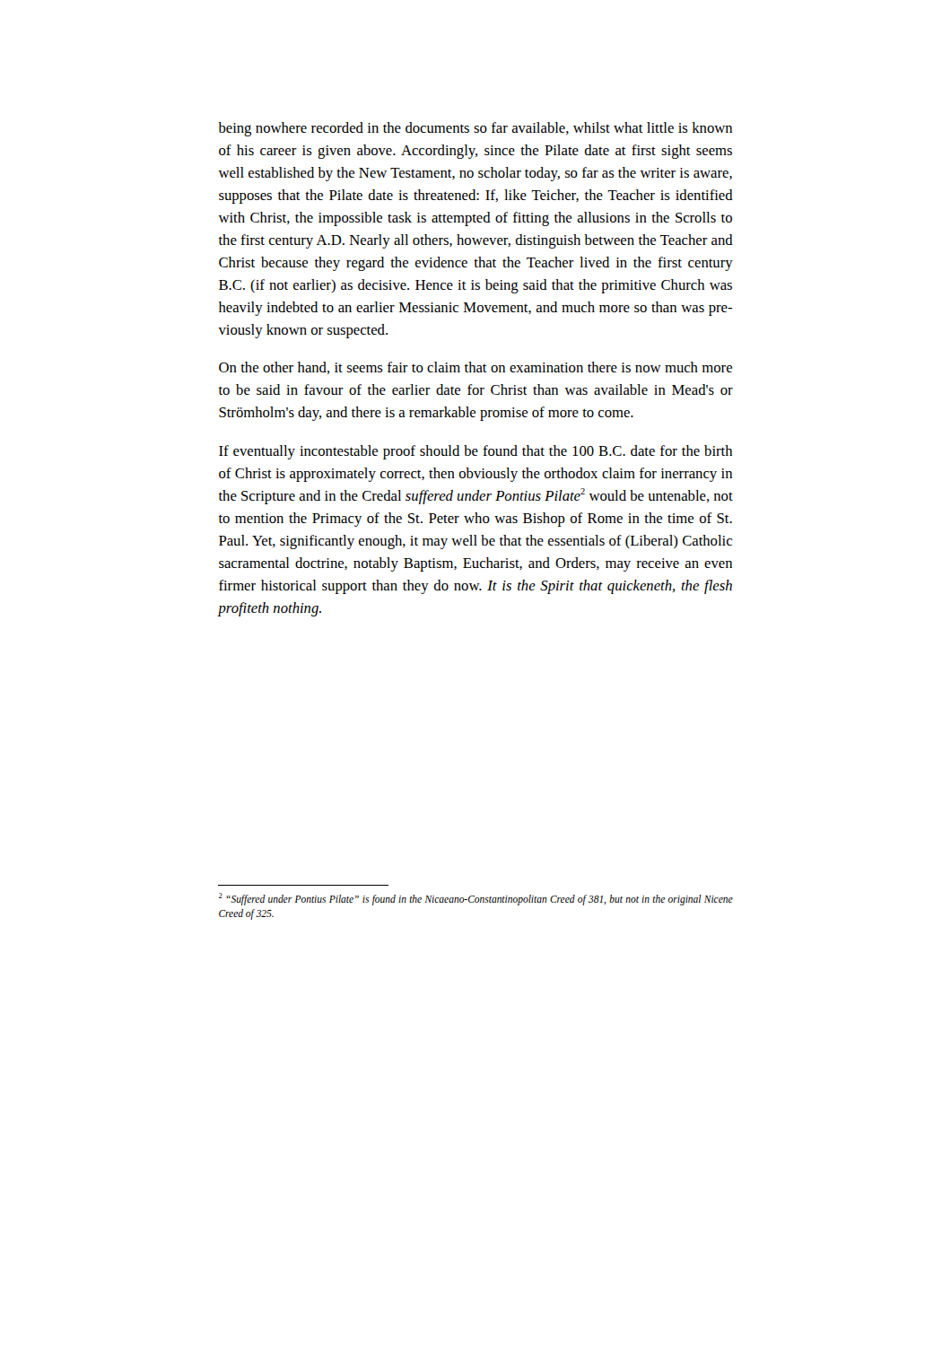being nowhere recorded in the documents so far available, whilst what little is known of his career is given above. Accordingly, since the Pilate date at first sight seems well established by the New Testament, no scholar today, so far as the writer is aware, supposes that the Pilate date is threatened: If, like Teicher, the Teacher is identified with Christ, the impossible task is attempted of fitting the allusions in the Scrolls to the first century A.D. Nearly all others, however, distinguish between the Teacher and Christ because they regard the evidence that the Teacher lived in the first century B.C. (if not earlier) as decisive. Hence it is being said that the primitive Church was heavily indebted to an earlier Messianic Movement, and much more so than was previously known or suspected.
On the other hand, it seems fair to claim that on examination there is now much more to be said in favour of the earlier date for Christ than was available in Mead's or Strömholm's day, and there is a remarkable promise of more to come.
If eventually incontestable proof should be found that the 100 B.C. date for the birth of Christ is approximately correct, then obviously the orthodox claim for inerrancy in the Scripture and in the Credal suffered under Pontius Pilate2 would be untenable, not to mention the Primacy of the St. Peter who was Bishop of Rome in the time of St. Paul. Yet, significantly enough, it may well be that the essentials of (Liberal) Catholic sacramental doctrine, notably Baptism, Eucharist, and Orders, may receive an even firmer historical support than they do now. It is the Spirit that quickeneth, the flesh profiteth nothing.
2 “Suffered under Pontius Pilate” is found in the Nicaeano-Constantinopolitan Creed of 381, but not in the original Nicene Creed of 325.